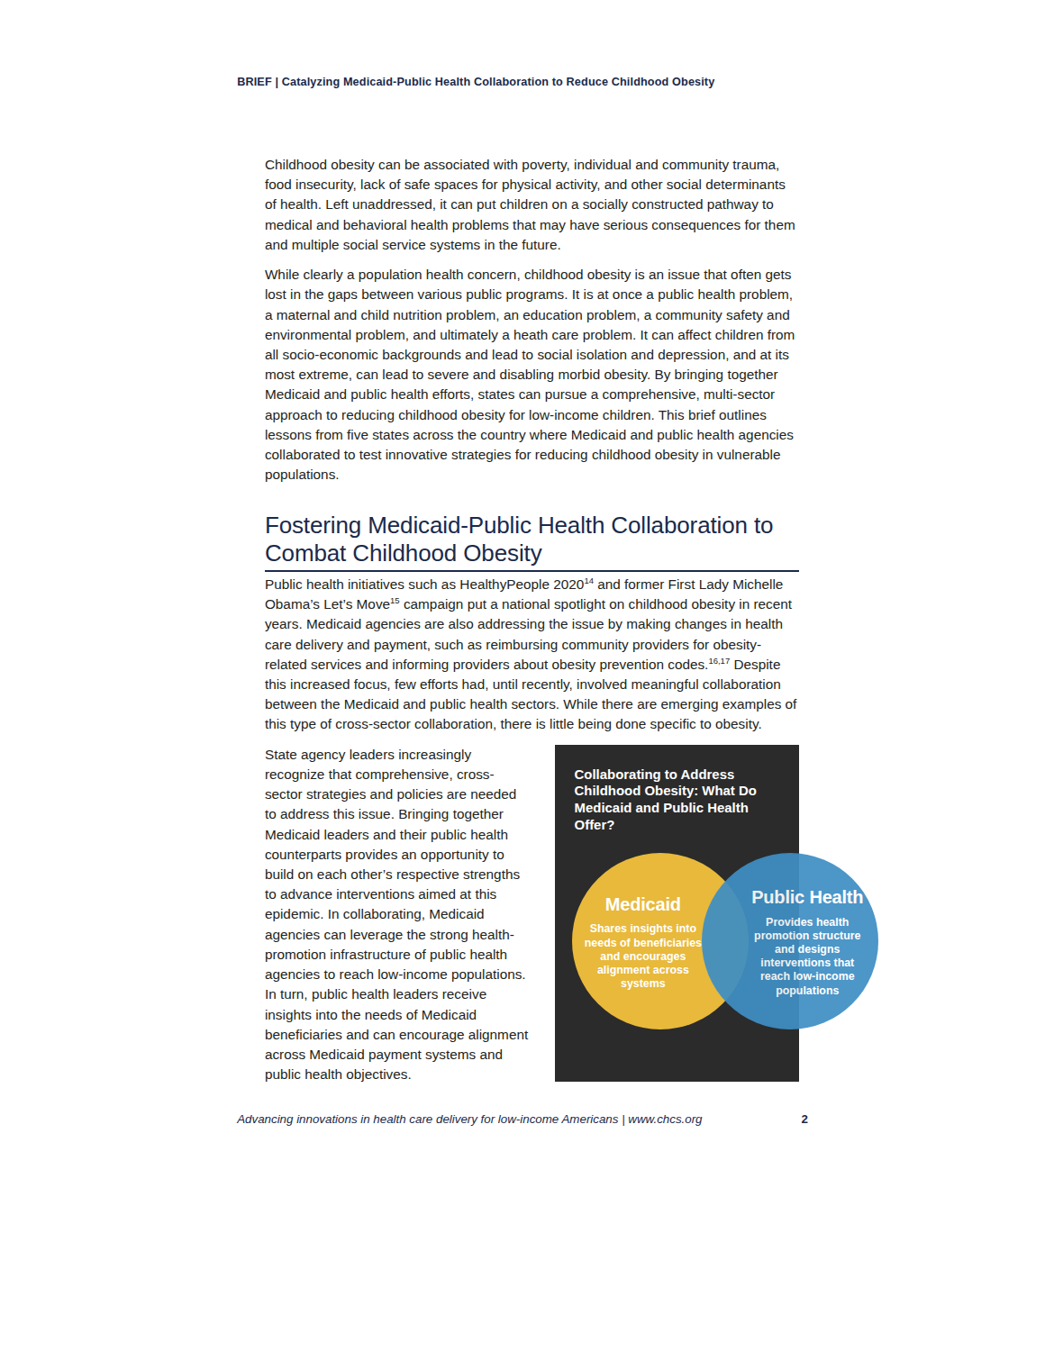BRIEF | Catalyzing Medicaid-Public Health Collaboration to Reduce Childhood Obesity
Childhood obesity can be associated with poverty, individual and community trauma, food insecurity, lack of safe spaces for physical activity, and other social determinants of health. Left unaddressed, it can put children on a socially constructed pathway to medical and behavioral health problems that may have serious consequences for them and multiple social service systems in the future.
While clearly a population health concern, childhood obesity is an issue that often gets lost in the gaps between various public programs. It is at once a public health problem, a maternal and child nutrition problem, an education problem, a community safety and environmental problem, and ultimately a heath care problem. It can affect children from all socio-economic backgrounds and lead to social isolation and depression, and at its most extreme, can lead to severe and disabling morbid obesity. By bringing together Medicaid and public health efforts, states can pursue a comprehensive, multi-sector approach to reducing childhood obesity for low-income children. This brief outlines lessons from five states across the country where Medicaid and public health agencies collaborated to test innovative strategies for reducing childhood obesity in vulnerable populations.
Fostering Medicaid-Public Health Collaboration to Combat Childhood Obesity
Public health initiatives such as HealthyPeople 202014 and former First Lady Michelle Obama’s Let’s Move15 campaign put a national spotlight on childhood obesity in recent years. Medicaid agencies are also addressing the issue by making changes in health care delivery and payment, such as reimbursing community providers for obesity-related services and informing providers about obesity prevention codes.16,17 Despite this increased focus, few efforts had, until recently, involved meaningful collaboration between the Medicaid and public health sectors. While there are emerging examples of this type of cross-sector collaboration, there is little being done specific to obesity.
State agency leaders increasingly recognize that comprehensive, cross-sector strategies and policies are needed to address this issue. Bringing together Medicaid leaders and their public health counterparts provides an opportunity to build on each other’s respective strengths to advance interventions aimed at this epidemic. In collaborating, Medicaid agencies can leverage the strong health-promotion infrastructure of public health agencies to reach low-income populations. In turn, public health leaders receive insights into the needs of Medicaid beneficiaries and can encourage alignment across Medicaid payment systems and public health objectives.
Collaborating to Address Childhood Obesity: What Do Medicaid and Public Health Offer?
Medicaid
Shares insights into needs of beneficiaries and encourages alignment across systems
Public Health
Provides health promotion structure and designs interventions that reach low-income populations
Advancing innovations in health care delivery for low-income Americans | www.chcs.org
2